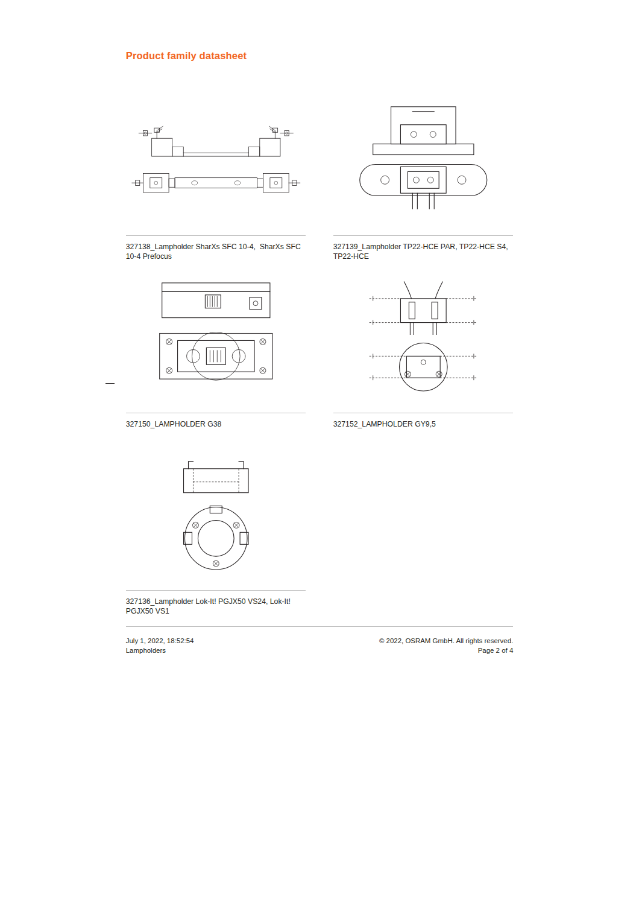Product family datasheet
327138_Lampholder SharXs SFC 10-4, SharXs SFC 10-4 Prefocus
327139_Lampholder TP22-HCE PAR, TP22-HCE S4, TP22-HCE
327150_LAMPHOLDER G38
327152_LAMPHOLDER GY9,5
327136_Lampholder Lok-It! PGJX50 VS24, Lok-It! PGJX50 VS1
July 1, 2022, 18:52:54
Lampholders
© 2022, OSRAM GmbH. All rights reserved.
Page 2 of 4